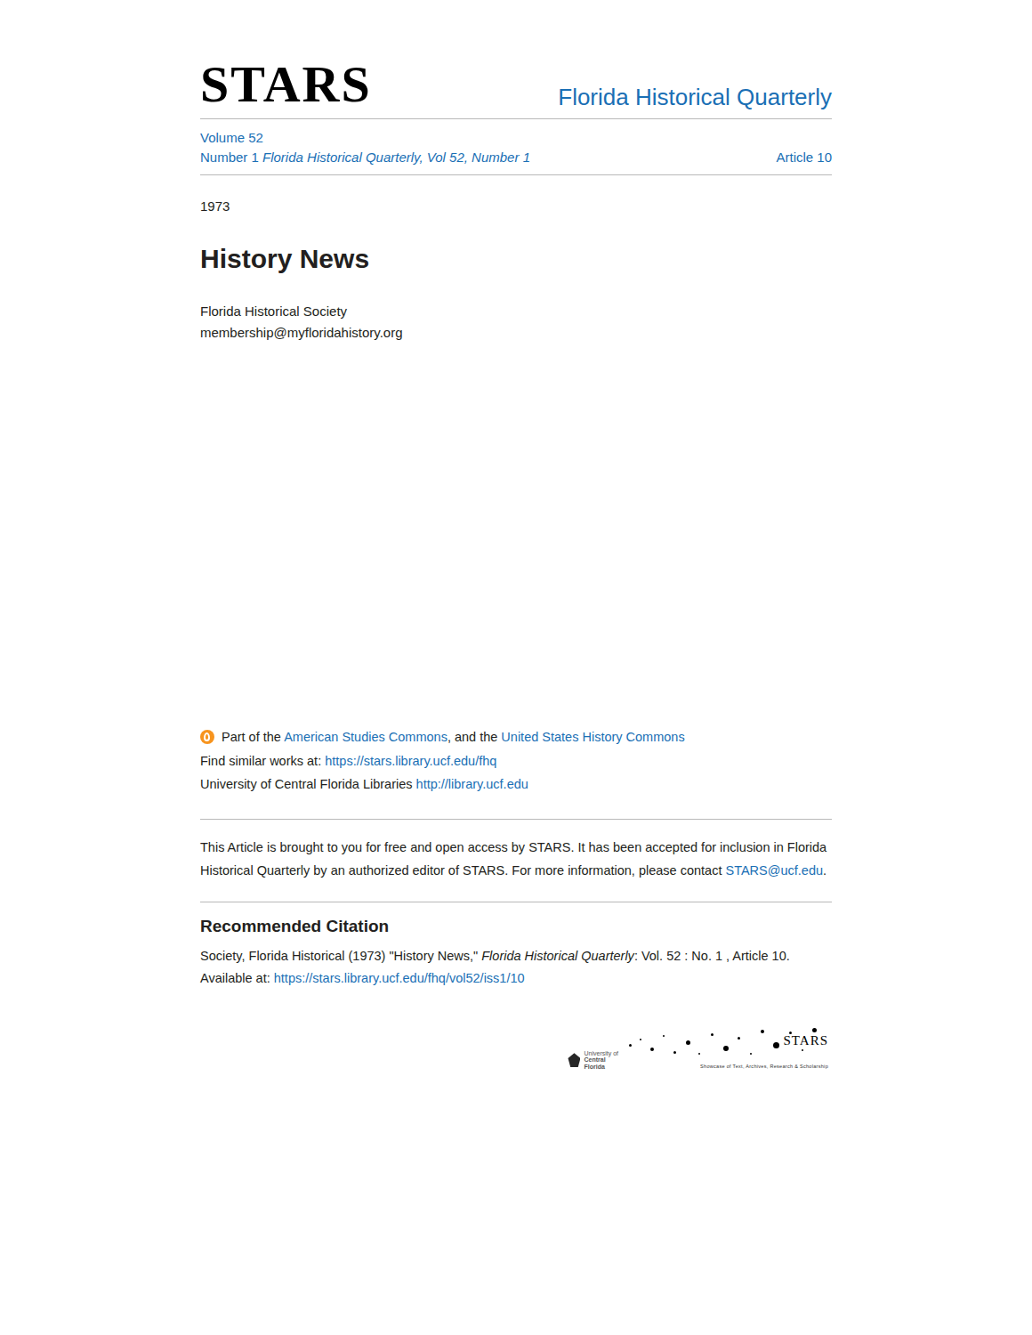STARS
Florida Historical Quarterly
Volume 52
Number 1 Florida Historical Quarterly, Vol 52, Number 1
Article 10
1973
History News
Florida Historical Society membership@myfloridahistory.org
Part of the American Studies Commons, and the United States History Commons
Find similar works at: https://stars.library.ucf.edu/fhq
University of Central Florida Libraries http://library.ucf.edu
This Article is brought to you for free and open access by STARS. It has been accepted for inclusion in Florida Historical Quarterly by an authorized editor of STARS. For more information, please contact STARS@ucf.edu.
Recommended Citation
Society, Florida Historical (1973) "History News," Florida Historical Quarterly: Vol. 52 : No. 1 , Article 10.
Available at: https://stars.library.ucf.edu/fhq/vol52/iss1/10
University of
Central
Florida
STARS
Showcase of Text, Archives, Research & Scholarship